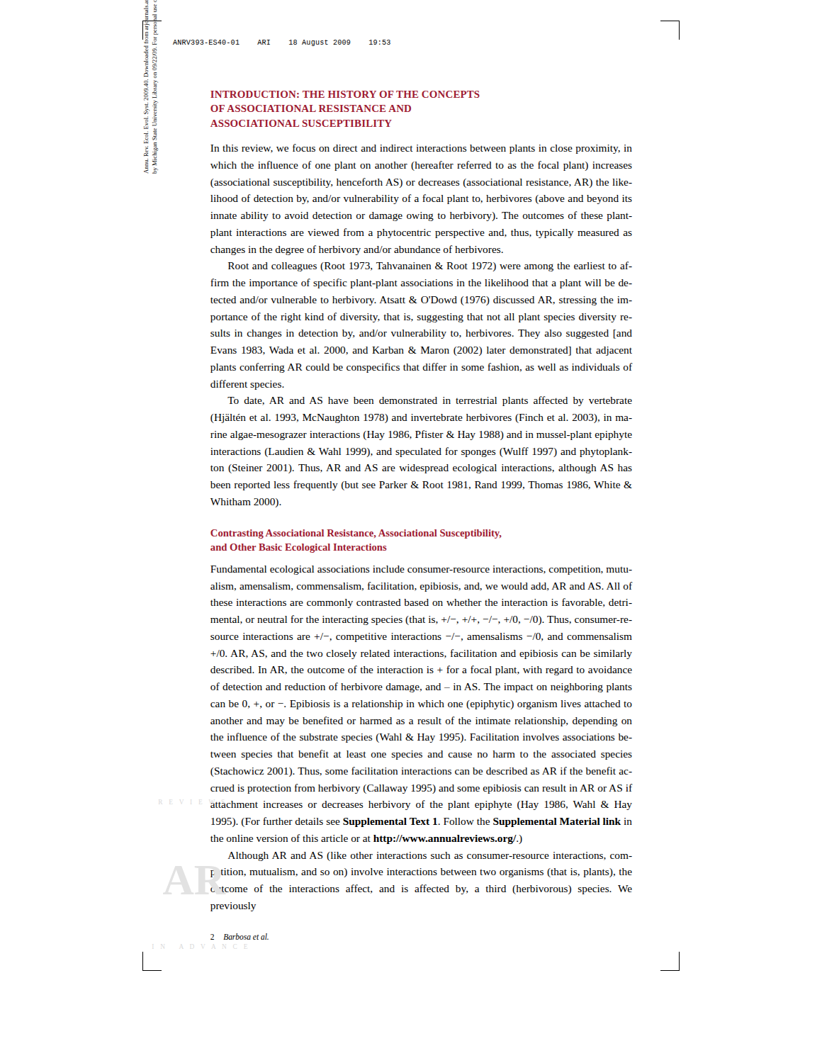ANRV393-ES40-01 ARI 18 August 2009 19:53
Annu. Rev. Ecol. Evol. Syst. 2009.40. Downloaded from arjournals.annualreviews.org
by Michigan State University Library on 09/22/09. For personal use only.
R E V I E W S
AR
I N A D V A N C E
Introduction: The History of the Concepts
of Associational Resistance and
Associational Susceptibility
In this review, we focus on direct and indirect interactions between plants in close proximity, in which the influence of one plant on another (hereafter referred to as the focal plant) increases (associational susceptibility, henceforth AS) or decreases (associational resistance, AR) the likelihood of detection by, and/or vulnerability of a focal plant to, herbivores (above and beyond its innate ability to avoid detection or damage owing to herbivory). The outcomes of these plant-plant interactions are viewed from a phytocentric perspective and, thus, typically measured as changes in the degree of herbivory and/or abundance of herbivores.
Root and colleagues (Root 1973, Tahvanainen & Root 1972) were among the earliest to affirm the importance of specific plant-plant associations in the likelihood that a plant will be detected and/or vulnerable to herbivory. Atsatt & O'Dowd (1976) discussed AR, stressing the importance of the right kind of diversity, that is, suggesting that not all plant species diversity results in changes in detection by, and/or vulnerability to, herbivores. They also suggested [and Evans 1983, Wada et al. 2000, and Karban & Maron (2002) later demonstrated] that adjacent plants conferring AR could be conspecifics that differ in some fashion, as well as individuals of different species.
To date, AR and AS have been demonstrated in terrestrial plants affected by vertebrate (Hjältén et al. 1993, McNaughton 1978) and invertebrate herbivores (Finch et al. 2003), in marine algae-mesograzer interactions (Hay 1986, Pfister & Hay 1988) and in mussel-plant epiphyte interactions (Laudien & Wahl 1999), and speculated for sponges (Wulff 1997) and phytoplankton (Steiner 2001). Thus, AR and AS are widespread ecological interactions, although AS has been reported less frequently (but see Parker & Root 1981, Rand 1999, Thomas 1986, White & Whitham 2000).
Contrasting Associational Resistance, Associational Susceptibility,
and Other Basic Ecological Interactions
Fundamental ecological associations include consumer-resource interactions, competition, mutualism, amensalism, commensalism, facilitation, epibiosis, and, we would add, AR and AS. All of these interactions are commonly contrasted based on whether the interaction is favorable, detrimental, or neutral for the interacting species (that is, +/−, +/+, −/−, +/0, −/0). Thus, consumer-resource interactions are +/−, competitive interactions −/−, amensalisms −/0, and commensalism +/0. AR, AS, and the two closely related interactions, facilitation and epibiosis can be similarly described. In AR, the outcome of the interaction is + for a focal plant, with regard to avoidance of detection and reduction of herbivore damage, and – in AS. The impact on neighboring plants can be 0, +, or −. Epibiosis is a relationship in which one (epiphytic) organism lives attached to another and may be benefited or harmed as a result of the intimate relationship, depending on the influence of the substrate species (Wahl & Hay 1995). Facilitation involves associations between species that benefit at least one species and cause no harm to the associated species (Stachowicz 2001). Thus, some facilitation interactions can be described as AR if the benefit accrued is protection from herbivory (Callaway 1995) and some epibiosis can result in AR or AS if attachment increases or decreases herbivory of the plant epiphyte (Hay 1986, Wahl & Hay 1995). (For further details see Supplemental Text 1. Follow the Supplemental Material link in the online version of this article or at http://www.annualreviews.org/.)
Although AR and AS (like other interactions such as consumer-resource interactions, competition, mutualism, and so on) involve interactions between two organisms (that is, plants), the outcome of the interactions affect, and is affected by, a third (herbivorous) species. We previously
2 Barbosa et al.